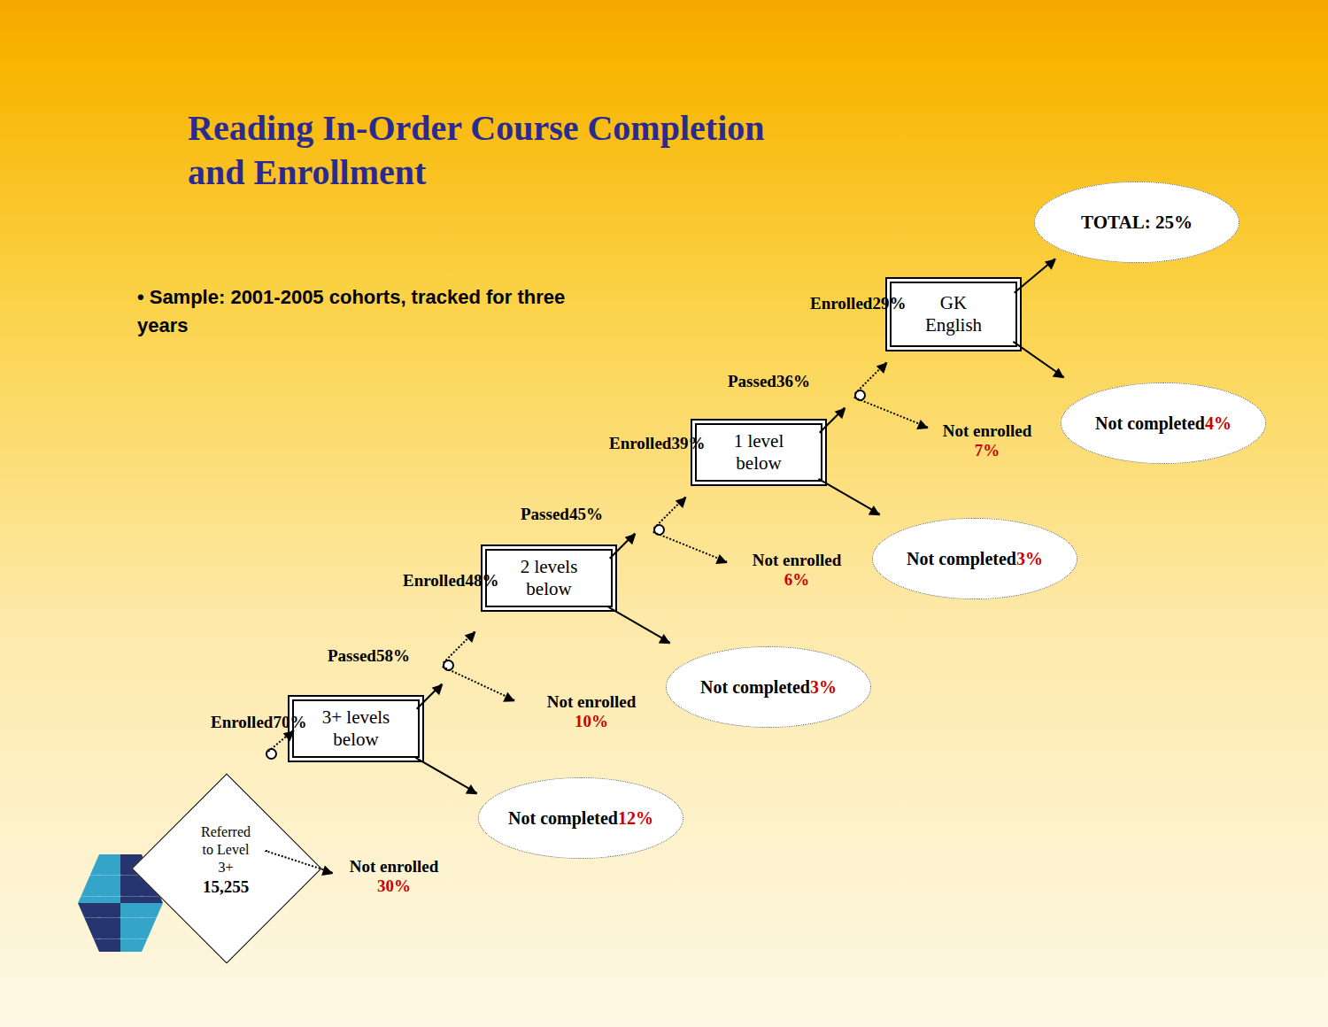Reading In-Order Course Completion
and Enrollment
•Sample: 2001-2005 cohorts, tracked for three years
Referred
to Level
3+
15,255
3+ levels
below
2 levels
below
1 level
below
GK
English
TOTAL: 25%
Not completed4%
Not completed3%
Not completed3%
Not completed12%
Enrolled70%
Passed58%
Enrolled48%
Passed45%
Enrolled39%
Passed36%
Enrolled29%
Not enrolled30%
Not enrolled10%
Not enrolled6%
Not enrolled7%